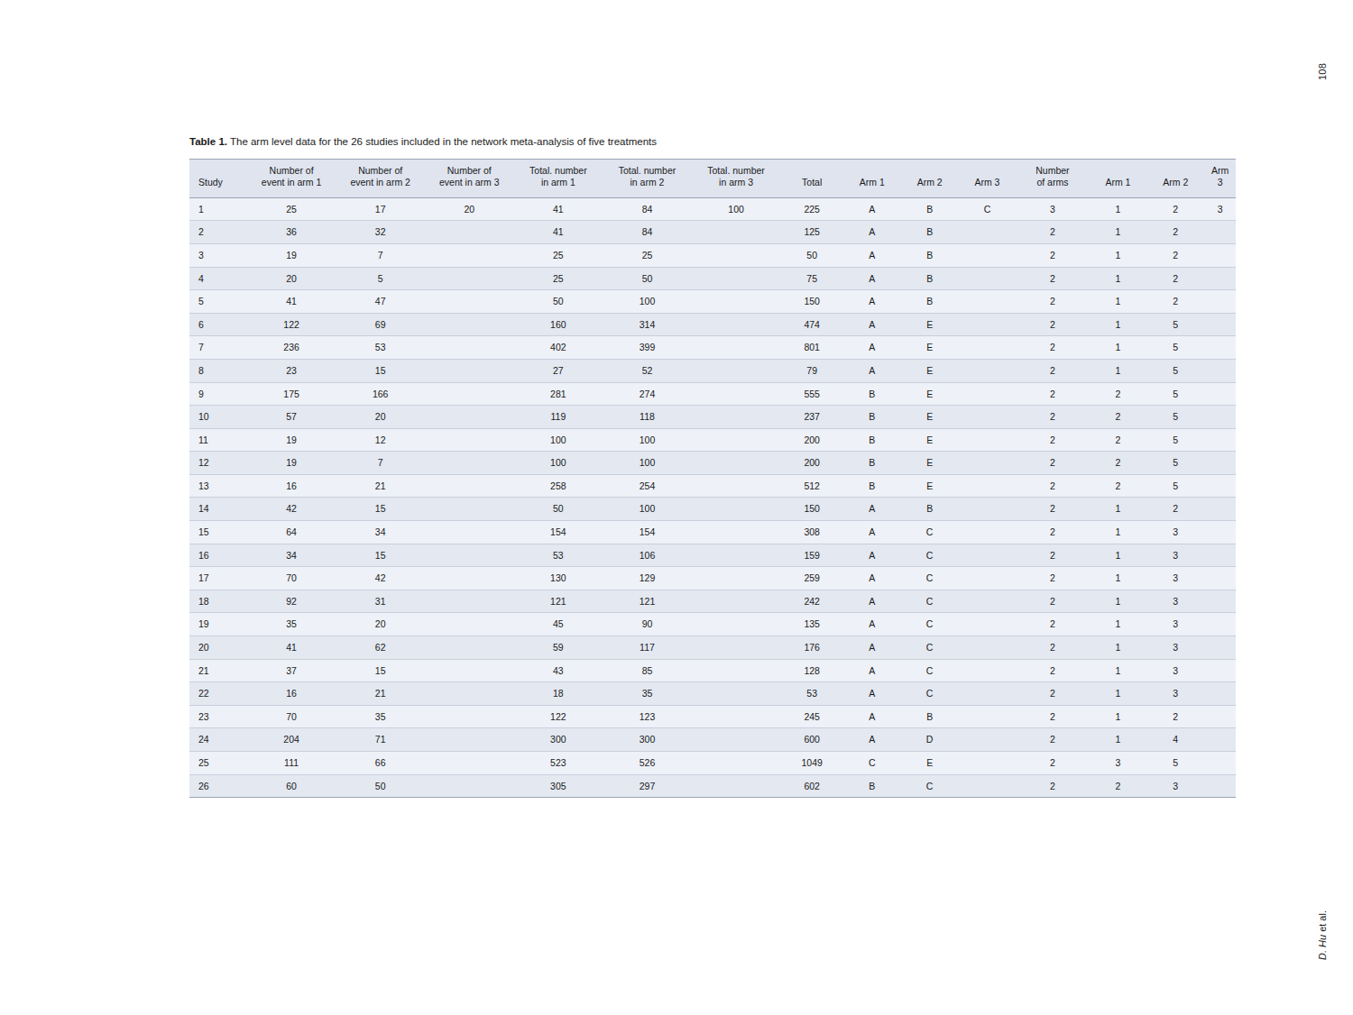108
D. Hu et al.
Table 1. The arm level data for the 26 studies included in the network meta-analysis of five treatments
| Study | Number of event in arm 1 | Number of event in arm 2 | Number of event in arm 3 | Total. number in arm 1 | Total. number in arm 2 | Total. number in arm 3 | Total | Arm 1 | Arm 2 | Arm 3 | Number of arms | Arm 1 | Arm 2 | Arm 3 |
| --- | --- | --- | --- | --- | --- | --- | --- | --- | --- | --- | --- | --- | --- | --- |
| 1 | 25 | 17 | 20 | 41 | 84 | 100 | 225 | A | B | C | 3 | 1 | 2 | 3 |
| 2 | 36 | 32 | | 41 | 84 | | 125 | A | B | | 2 | 1 | 2 | |
| 3 | 19 | 7 | | 25 | 25 | | 50 | A | B | | 2 | 1 | 2 | |
| 4 | 20 | 5 | | 25 | 50 | | 75 | A | B | | 2 | 1 | 2 | |
| 5 | 41 | 47 | | 50 | 100 | | 150 | A | B | | 2 | 1 | 2 | |
| 6 | 122 | 69 | | 160 | 314 | | 474 | A | E | | 2 | 1 | 5 | |
| 7 | 236 | 53 | | 402 | 399 | | 801 | A | E | | 2 | 1 | 5 | |
| 8 | 23 | 15 | | 27 | 52 | | 79 | A | E | | 2 | 1 | 5 | |
| 9 | 175 | 166 | | 281 | 274 | | 555 | B | E | | 2 | 2 | 5 | |
| 10 | 57 | 20 | | 119 | 118 | | 237 | B | E | | 2 | 2 | 5 | |
| 11 | 19 | 12 | | 100 | 100 | | 200 | B | E | | 2 | 2 | 5 | |
| 12 | 19 | 7 | | 100 | 100 | | 200 | B | E | | 2 | 2 | 5 | |
| 13 | 16 | 21 | | 258 | 254 | | 512 | B | E | | 2 | 2 | 5 | |
| 14 | 42 | 15 | | 50 | 100 | | 150 | A | B | | 2 | 1 | 2 | |
| 15 | 64 | 34 | | 154 | 154 | | 308 | A | C | | 2 | 1 | 3 | |
| 16 | 34 | 15 | | 53 | 106 | | 159 | A | C | | 2 | 1 | 3 | |
| 17 | 70 | 42 | | 130 | 129 | | 259 | A | C | | 2 | 1 | 3 | |
| 18 | 92 | 31 | | 121 | 121 | | 242 | A | C | | 2 | 1 | 3 | |
| 19 | 35 | 20 | | 45 | 90 | | 135 | A | C | | 2 | 1 | 3 | |
| 20 | 41 | 62 | | 59 | 117 | | 176 | A | C | | 2 | 1 | 3 | |
| 21 | 37 | 15 | | 43 | 85 | | 128 | A | C | | 2 | 1 | 3 | |
| 22 | 16 | 21 | | 18 | 35 | | 53 | A | C | | 2 | 1 | 3 | |
| 23 | 70 | 35 | | 122 | 123 | | 245 | A | B | | 2 | 1 | 2 | |
| 24 | 204 | 71 | | 300 | 300 | | 600 | A | D | | 2 | 1 | 4 | |
| 25 | 111 | 66 | | 523 | 526 | | 1049 | C | E | | 2 | 3 | 5 | |
| 26 | 60 | 50 | | 305 | 297 | | 602 | B | C | | 2 | 2 | 3 | |